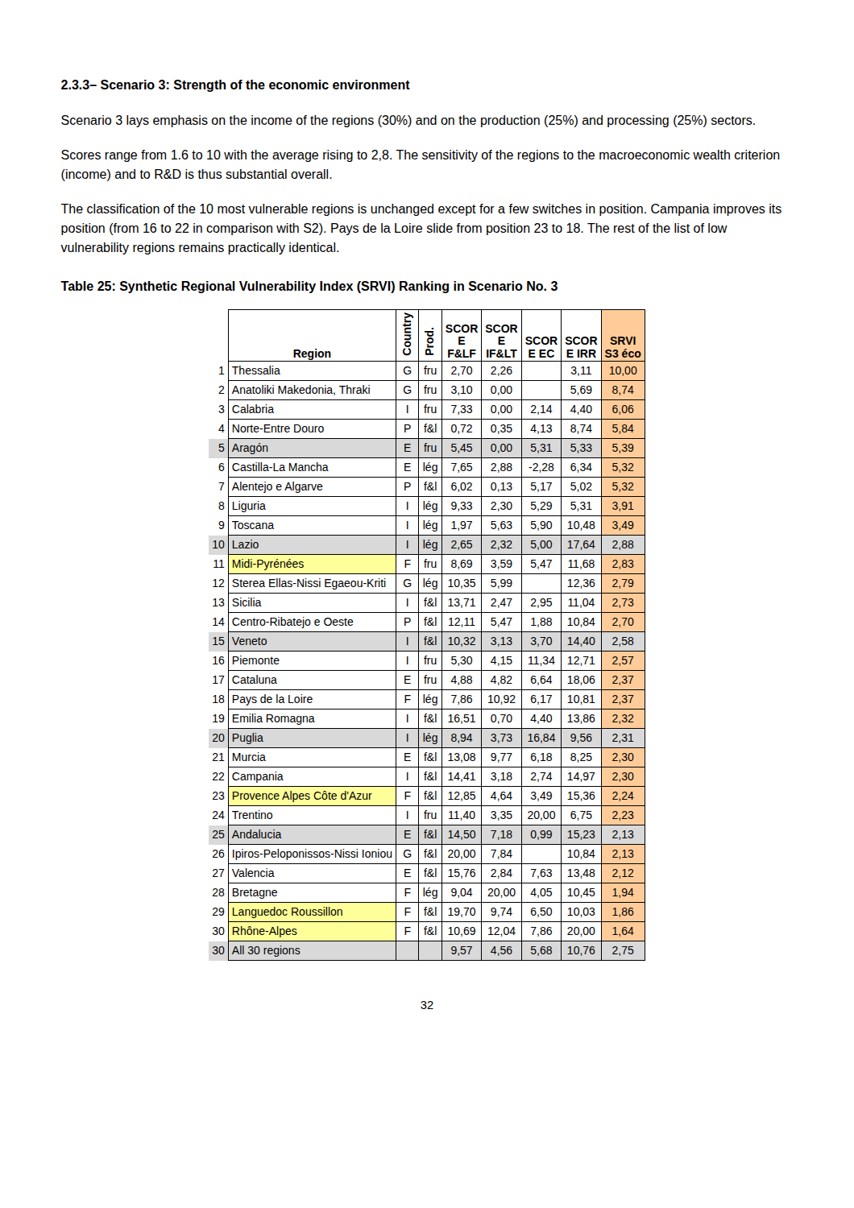2.3.3– Scenario 3: Strength of the economic environment
Scenario 3 lays emphasis on the income of the regions (30%) and on the production (25%) and processing (25%) sectors.
Scores range from 1.6 to 10 with the average rising to 2,8. The sensitivity of the regions to the macroeconomic wealth criterion (income) and to R&D is thus substantial overall.
The classification of the 10 most vulnerable regions is unchanged except for a few switches in position. Campania improves its position (from 16 to 22 in comparison with S2). Pays de la Loire slide from position 23 to 18. The rest of the list of low vulnerability regions remains practically identical.
Table 25: Synthetic Regional Vulnerability Index (SRVI) Ranking in Scenario No. 3
| | Region | Country | Prod. | SCOR E F&LF | SCOR E IF&LT | SCOR E EC | SCOR E IRR | SRVI S3 éco |
| --- | --- | --- | --- | --- | --- | --- | --- | --- |
| 1 | Thessalia | G | fru | 2,70 | 2,26 | | 3,11 | 10,00 |
| 2 | Anatoliki Makedonia, Thraki | G | fru | 3,10 | 0,00 | | 5,69 | 8,74 |
| 3 | Calabria | I | fru | 7,33 | 0,00 | 2,14 | 4,40 | 6,06 |
| 4 | Norte-Entre Douro | P | f&l | 0,72 | 0,35 | 4,13 | 8,74 | 5,84 |
| 5 | Aragón | E | fru | 5,45 | 0,00 | 5,31 | 5,33 | 5,39 |
| 6 | Castilla-La Mancha | E | lég | 7,65 | 2,88 | -2,28 | 6,34 | 5,32 |
| 7 | Alentejo e Algarve | P | f&l | 6,02 | 0,13 | 5,17 | 5,02 | 5,32 |
| 8 | Liguria | I | lég | 9,33 | 2,30 | 5,29 | 5,31 | 3,91 |
| 9 | Toscana | I | lég | 1,97 | 5,63 | 5,90 | 10,48 | 3,49 |
| 10 | Lazio | I | lég | 2,65 | 2,32 | 5,00 | 17,64 | 2,88 |
| 11 | Midi-Pyrénées | F | fru | 8,69 | 3,59 | 5,47 | 11,68 | 2,83 |
| 12 | Sterea Ellas-Nissi Egaeou-Kriti | G | lég | 10,35 | 5,99 | | 12,36 | 2,79 |
| 13 | Sicilia | I | f&l | 13,71 | 2,47 | 2,95 | 11,04 | 2,73 |
| 14 | Centro-Ribatejo e Oeste | P | f&l | 12,11 | 5,47 | 1,88 | 10,84 | 2,70 |
| 15 | Veneto | I | f&l | 10,32 | 3,13 | 3,70 | 14,40 | 2,58 |
| 16 | Piemonte | I | fru | 5,30 | 4,15 | 11,34 | 12,71 | 2,57 |
| 17 | Cataluna | E | fru | 4,88 | 4,82 | 6,64 | 18,06 | 2,37 |
| 18 | Pays de la Loire | F | lég | 7,86 | 10,92 | 6,17 | 10,81 | 2,37 |
| 19 | Emilia Romagna | I | f&l | 16,51 | 0,70 | 4,40 | 13,86 | 2,32 |
| 20 | Puglia | I | lég | 8,94 | 3,73 | 16,84 | 9,56 | 2,31 |
| 21 | Murcia | E | f&l | 13,08 | 9,77 | 6,18 | 8,25 | 2,30 |
| 22 | Campania | I | f&l | 14,41 | 3,18 | 2,74 | 14,97 | 2,30 |
| 23 | Provence Alpes Côte d'Azur | F | f&l | 12,85 | 4,64 | 3,49 | 15,36 | 2,24 |
| 24 | Trentino | I | fru | 11,40 | 3,35 | 20,00 | 6,75 | 2,23 |
| 25 | Andalucia | E | f&l | 14,50 | 7,18 | 0,99 | 15,23 | 2,13 |
| 26 | Ipiros-Peloponissos-Nissi Ioniou | G | f&l | 20,00 | 7,84 | | 10,84 | 2,13 |
| 27 | Valencia | E | f&l | 15,76 | 2,84 | 7,63 | 13,48 | 2,12 |
| 28 | Bretagne | F | lég | 9,04 | 20,00 | 4,05 | 10,45 | 1,94 |
| 29 | Languedoc Roussillon | F | f&l | 19,70 | 9,74 | 6,50 | 10,03 | 1,86 |
| 30 | Rhône-Alpes | F | f&l | 10,69 | 12,04 | 7,86 | 20,00 | 1,64 |
| 30 | All 30 regions | | | 9,57 | 4,56 | 5,68 | 10,76 | 2,75 |
32